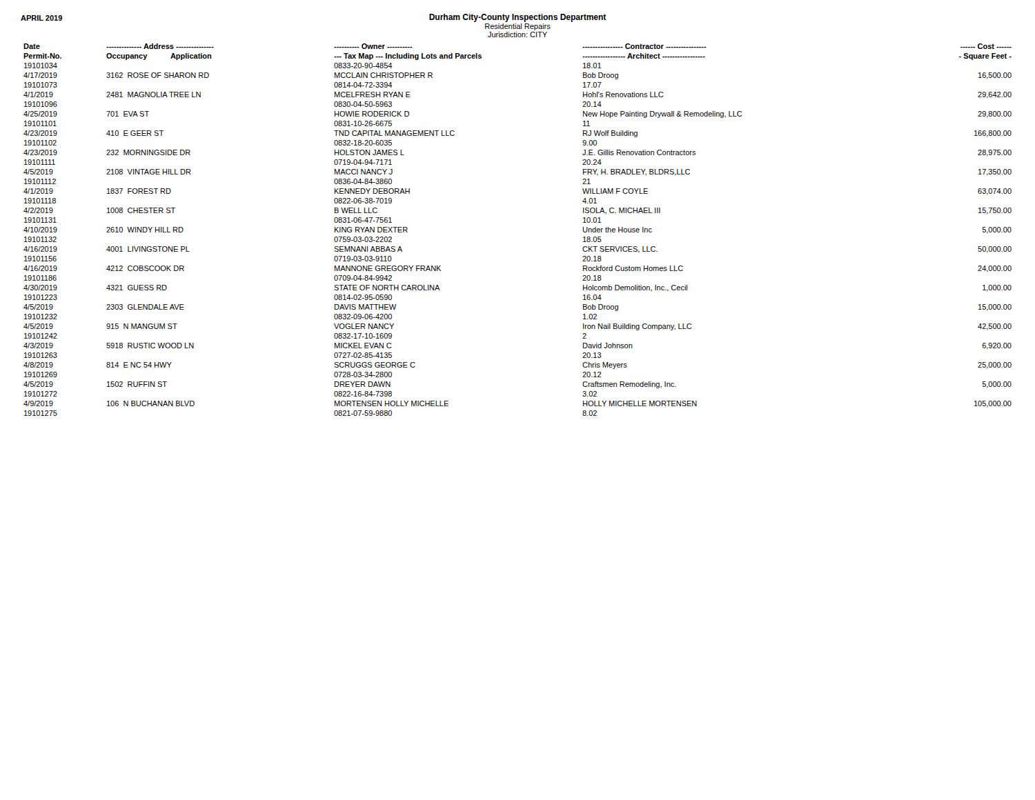APRIL 2019
Durham City-County Inspections Department
Residential Repairs
Jurisdiction: CITY
| Date | -------------- Address --------------- | ---------- Owner ---------- | ---------------- Contractor ---------------- | ------ Cost ------ |
| --- | --- | --- | --- | --- |
| Permit-No. | Occupancy Application | --- Tax Map --- Including Lots and Parcels | ----------------- Architect ----------------- | - Square Feet - |
| 19101034 | | 0833-20-90-4854 | 18.01 | |
| 4/17/2019 | 3162 ROSE OF SHARON RD | MCCLAIN CHRISTOPHER R | Bob Droog | 16,500.00 |
| 19101073 | | 0814-04-72-3394 | 17.07 | |
| 4/1/2019 | 2481 MAGNOLIA TREE LN | MCELFRESH RYAN E | Hohl's Renovations LLC | 29,642.00 |
| 19101096 | | 0830-04-50-5963 | 20.14 | |
| 4/25/2019 | 701 EVA ST | HOWIE RODERICK D | New Hope Painting Drywall & Remodeling, LLC | 29,800.00 |
| 19101101 | | 0831-10-26-6675 | 11 | |
| 4/23/2019 | 410 E GEER ST | TND CAPITAL MANAGEMENT LLC | RJ Wolf Building | 166,800.00 |
| 19101102 | | 0832-18-20-6035 | 9.00 | |
| 4/23/2019 | 232 MORNINGSIDE DR | HOLSTON JAMES L | J.E. Gillis Renovation Contractors | 28,975.00 |
| 19101111 | | 0719-04-94-7171 | 20.24 | |
| 4/5/2019 | 2108 VINTAGE HILL DR | MACCI NANCY J | FRY, H. BRADLEY, BLDRS,LLC | 17,350.00 |
| 19101112 | | 0836-04-84-3860 | 21 | |
| 4/1/2019 | 1837 FOREST RD | KENNEDY DEBORAH | WILLIAM F COYLE | 63,074.00 |
| 19101118 | | 0822-06-38-7019 | 4.01 | |
| 4/2/2019 | 1008 CHESTER ST | B WELL LLC | ISOLA, C. MICHAEL III | 15,750.00 |
| 19101131 | | 0831-06-47-7561 | 10.01 | |
| 4/10/2019 | 2610 WINDY HILL RD | KING RYAN DEXTER | Under the House Inc | 5,000.00 |
| 19101132 | | 0759-03-03-2202 | 18.05 | |
| 4/16/2019 | 4001 LIVINGSTONE PL | SEMNANI ABBAS A | CKT SERVICES, LLC. | 50,000.00 |
| 19101156 | | 0719-03-03-9110 | 20.18 | |
| 4/16/2019 | 4212 COBSCOOK DR | MANNONE GREGORY FRANK | Rockford Custom Homes LLC | 24,000.00 |
| 19101186 | | 0709-04-84-9942 | 20.18 | |
| 4/30/2019 | 4321 GUESS RD | STATE OF NORTH CAROLINA | Holcomb Demolition, Inc., Cecil | 1,000.00 |
| 19101223 | | 0814-02-95-0590 | 16.04 | |
| 4/5/2019 | 2303 GLENDALE AVE | DAVIS MATTHEW | Bob Droog | 15,000.00 |
| 19101232 | | 0832-09-06-4200 | 1.02 | |
| 4/5/2019 | 915 N MANGUM ST | VOGLER NANCY | Iron Nail Building Company, LLC | 42,500.00 |
| 19101242 | | 0832-17-10-1609 | 2 | |
| 4/3/2019 | 5918 RUSTIC WOOD LN | MICKEL EVAN C | David Johnson | 6,920.00 |
| 19101263 | | 0727-02-85-4135 | 20.13 | |
| 4/8/2019 | 814 E NC 54 HWY | SCRUGGS GEORGE C | Chris Meyers | 25,000.00 |
| 19101269 | | 0728-03-34-2800 | 20.12 | |
| 4/5/2019 | 1502 RUFFIN ST | DREYER DAWN | Craftsmen Remodeling, Inc. | 5,000.00 |
| 19101272 | | 0822-16-84-7398 | 3.02 | |
| 4/9/2019 | 106 N BUCHANAN BLVD | MORTENSEN HOLLY MICHELLE | HOLLY MICHELLE MORTENSEN | 105,000.00 |
| 19101275 | | 0821-07-59-9880 | 8.02 | |